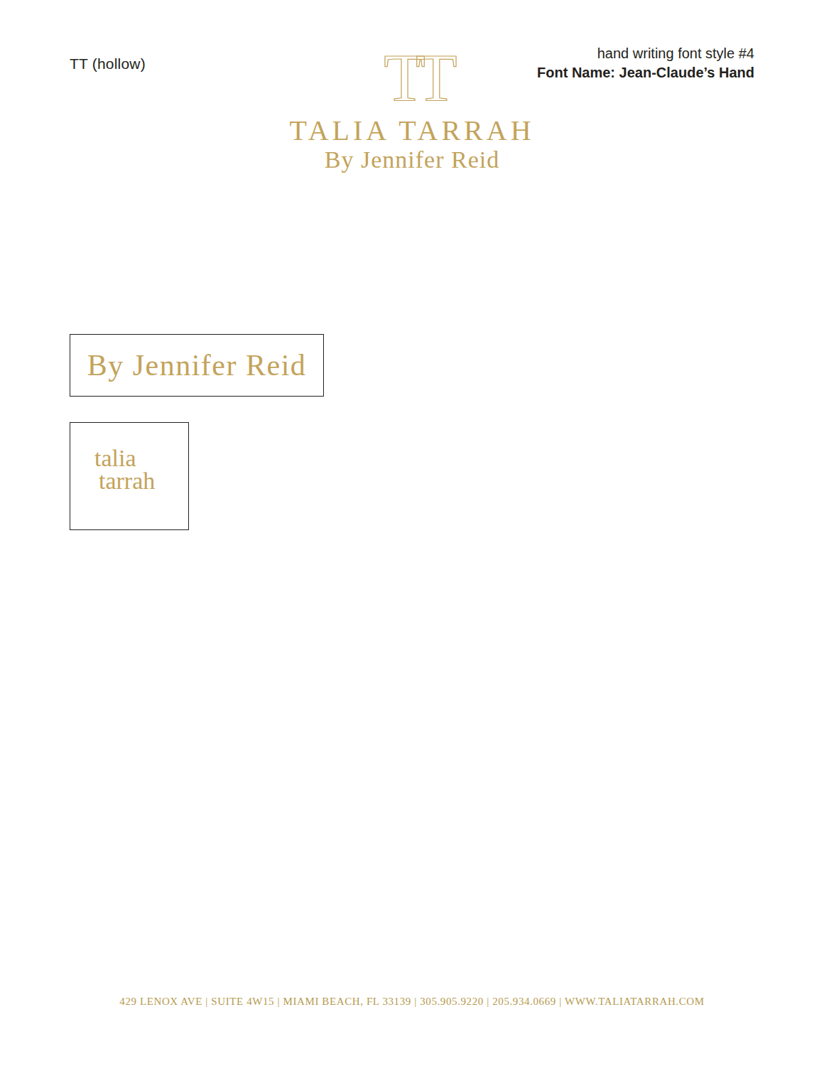TT (hollow)
hand writing font style #4
Font Name: Jean-Claude’s Hand
TT TALIA TARRAH By Jennifer Reid
By Jennifer Reid
talia tarrah
429 LENOX AVE | SUITE 4W15 | MIAMI BEACH, FL 33139 | 305.905.9220 | 205.934.0669 | WWW.TALIATARRAH.COM